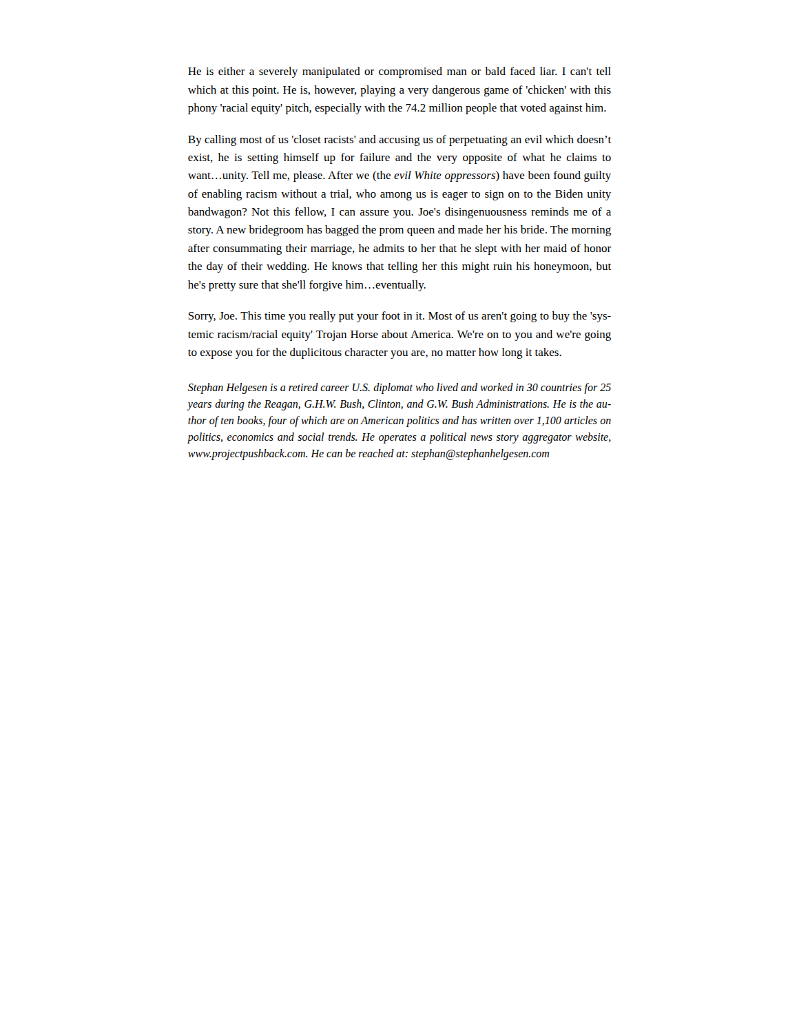He is either a severely manipulated or compromised man or bald faced liar. I can't tell which at this point. He is, however, playing a very dangerous game of 'chicken' with this phony 'racial equity' pitch, especially with the 74.2 million people that voted against him.
By calling most of us 'closet racists' and accusing us of perpetuating an evil which doesn’t exist, he is setting himself up for failure and the very opposite of what he claims to want…unity. Tell me, please. After we (the evil White oppressors) have been found guilty of enabling racism without a trial, who among us is eager to sign on to the Biden unity bandwagon? Not this fellow, I can assure you. Joe's disingenuousness reminds me of a story. A new bridegroom has bagged the prom queen and made her his bride. The morning after consummating their marriage, he admits to her that he slept with her maid of honor the day of their wedding. He knows that telling her this might ruin his honeymoon, but he's pretty sure that she'll forgive him…eventually.
Sorry, Joe. This time you really put your foot in it. Most of us aren't going to buy the 'systemic racism/racial equity' Trojan Horse about America. We're on to you and we're going to expose you for the duplicitous character you are, no matter how long it takes.
Stephan Helgesen is a retired career U.S. diplomat who lived and worked in 30 countries for 25 years during the Reagan, G.H.W. Bush, Clinton, and G.W. Bush Administrations. He is the author of ten books, four of which are on American politics and has written over 1,100 articles on politics, economics and social trends. He operates a political news story aggregator website, www.projectpushback.com. He can be reached at: stephan@stephanhelgesen.com